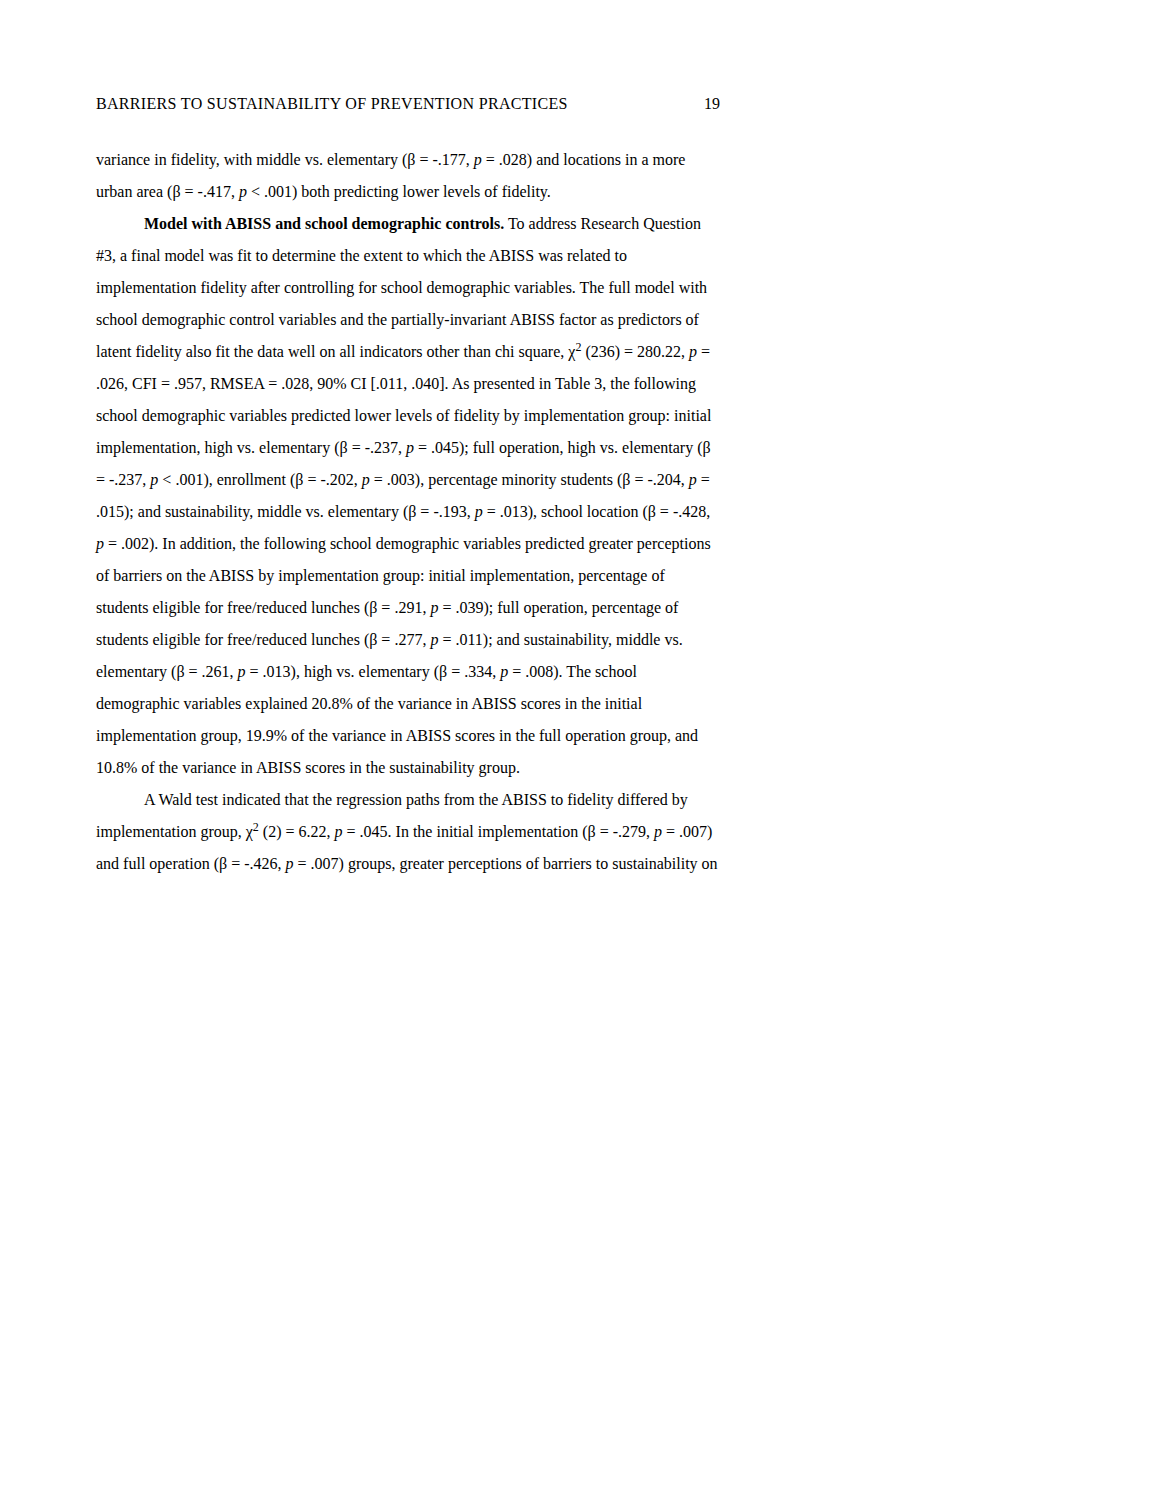Barriers to Sustainability of Prevention Practices 19
variance in fidelity, with middle vs. elementary (β = -.177, p = .028) and locations in a more urban area (β = -.417, p < .001) both predicting lower levels of fidelity.
Model with ABISS and school demographic controls. To address Research Question #3, a final model was fit to determine the extent to which the ABISS was related to implementation fidelity after controlling for school demographic variables. The full model with school demographic control variables and the partially-invariant ABISS factor as predictors of latent fidelity also fit the data well on all indicators other than chi square, χ2 (236) = 280.22, p = .026, CFI = .957, RMSEA = .028, 90% CI [.011, .040]. As presented in Table 3, the following school demographic variables predicted lower levels of fidelity by implementation group: initial implementation, high vs. elementary (β = -.237, p = .045); full operation, high vs. elementary (β = -.237, p < .001), enrollment (β = -.202, p = .003), percentage minority students (β = -.204, p = .015); and sustainability, middle vs. elementary (β = -.193, p = .013), school location (β = -.428, p = .002). In addition, the following school demographic variables predicted greater perceptions of barriers on the ABISS by implementation group: initial implementation, percentage of students eligible for free/reduced lunches (β = .291, p = .039); full operation, percentage of students eligible for free/reduced lunches (β = .277, p = .011); and sustainability, middle vs. elementary (β = .261, p = .013), high vs. elementary (β = .334, p = .008). The school demographic variables explained 20.8% of the variance in ABISS scores in the initial implementation group, 19.9% of the variance in ABISS scores in the full operation group, and 10.8% of the variance in ABISS scores in the sustainability group.
A Wald test indicated that the regression paths from the ABISS to fidelity differed by implementation group, χ2 (2) = 6.22, p = .045. In the initial implementation (β = -.279, p = .007) and full operation (β = -.426, p = .007) groups, greater perceptions of barriers to sustainability on